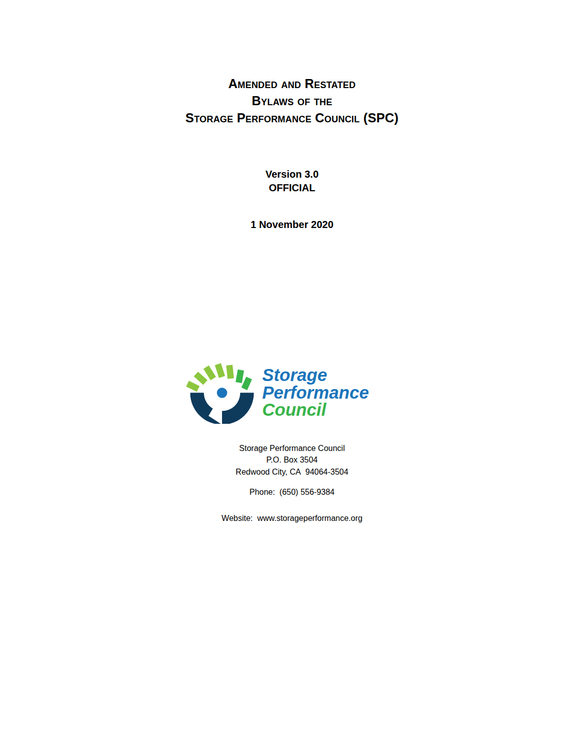Amended and Restated
Bylaws of the
Storage Performance Council (SPC)
Version 3.0
OFFICIAL
1 November 2020
Storage Performance Council
Storage Performance Council
P.O. Box 3504
Redwood City, CA 94064-3504
Phone: (650) 556-9384
Website: www.storageperformance.org